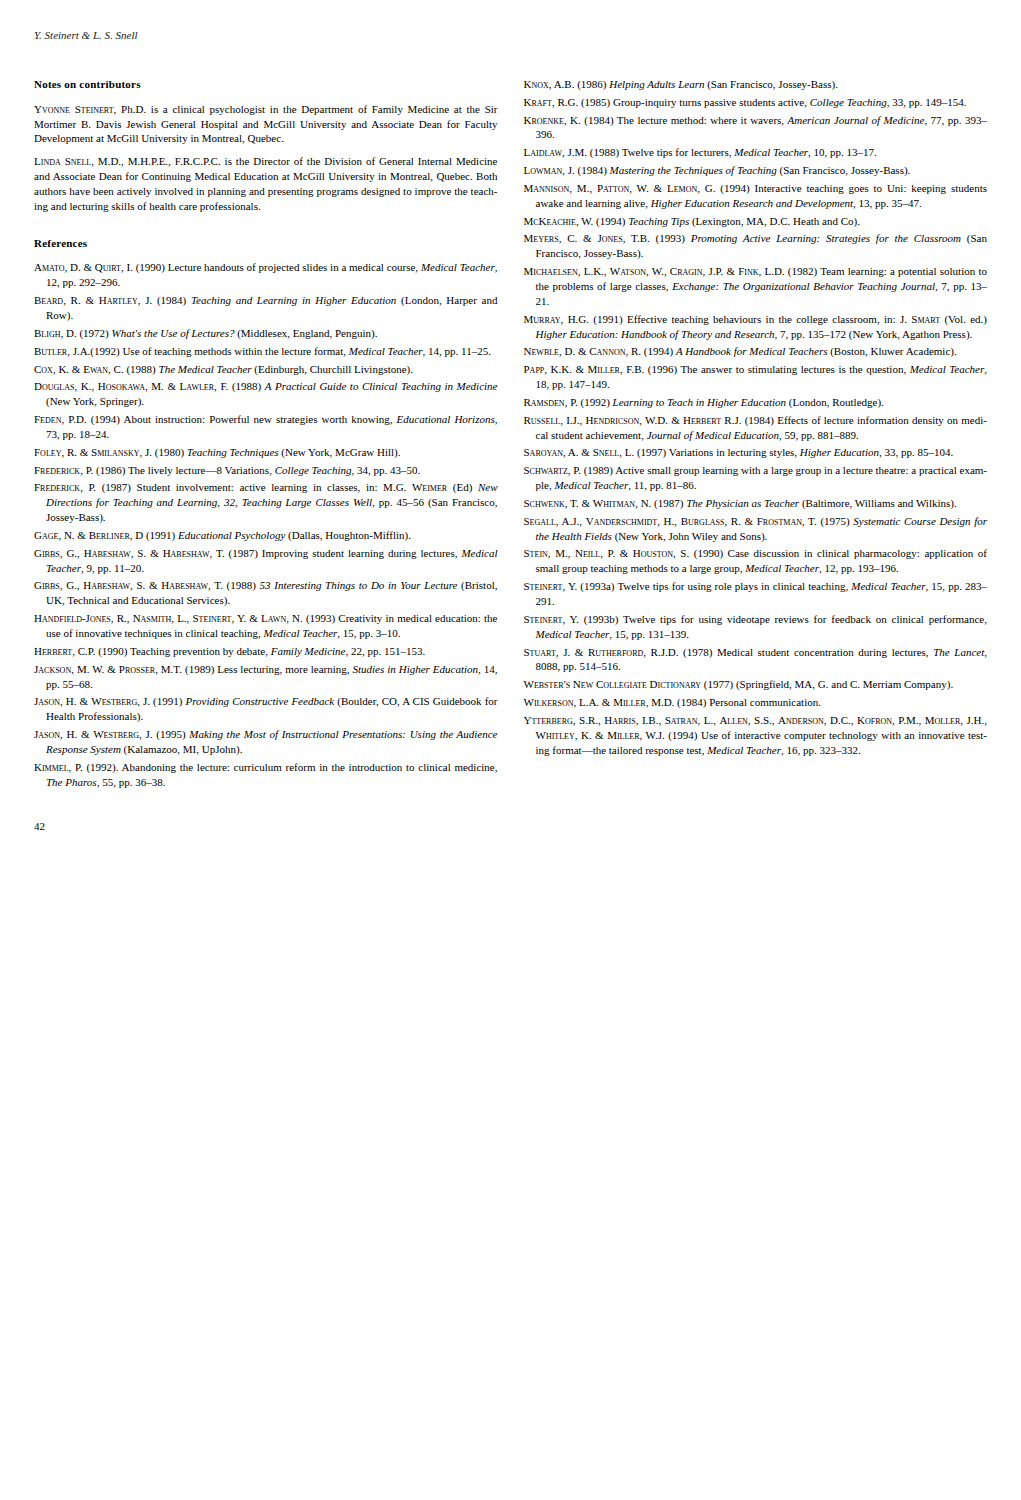Y. Steinert & L. S. Snell
Notes on contributors
Yvonne Steinert, Ph.D. is a clinical psychologist in the Department of Family Medicine at the Sir Mortimer B. Davis Jewish General Hospital and McGill University and Associate Dean for Faculty Development at McGill University in Montreal, Quebec.
Linda Snell, M.D., M.H.P.E., F.R.C.P.C. is the Director of the Division of General Internal Medicine and Associate Dean for Continuing Medical Education at McGill University in Montreal, Quebec. Both authors have been actively involved in planning and presenting programs designed to improve the teaching and lecturing skills of health care professionals.
References
Amato, D. & Quirt, I. (1990) Lecture handouts of projected slides in a medical course, Medical Teacher, 12, pp. 292–296.
Beard, R. & Hartley, J. (1984) Teaching and Learning in Higher Education (London, Harper and Row).
Bligh, D. (1972) What's the Use of Lectures? (Middlesex, England, Penguin).
Butler, J.A.(1992) Use of teaching methods within the lecture format, Medical Teacher, 14, pp. 11–25.
Cox, K. & Ewan, C. (1988) The Medical Teacher (Edinburgh, Churchill Livingstone).
Douglas, K., Hosokawa, M. & Lawler, F. (1988) A Practical Guide to Clinical Teaching in Medicine (New York, Springer).
Feden, P.D. (1994) About instruction: Powerful new strategies worth knowing, Educational Horizons, 73, pp. 18–24.
Foley, R. & Smilansky, J. (1980) Teaching Techniques (New York, McGraw Hill).
Frederick, P. (1986) The lively lecture—8 Variations, College Teaching, 34, pp. 43–50.
Frederick, P. (1987) Student involvement: active learning in classes, in: M.G. Weimer (Ed) New Directions for Teaching and Learning, 32, Teaching Large Classes Well, pp. 45–56 (San Francisco, Jossey-Bass).
Gage, N. & Berliner, D (1991) Educational Psychology (Dallas, Houghton-Mifflin).
Gibbs, G., Habeshaw, S. & Habeshaw, T. (1987) Improving student learning during lectures, Medical Teacher, 9, pp. 11–20.
Gibbs, G., Habeshaw, S. & Habeshaw, T. (1988) 53 Interesting Things to Do in Your Lecture (Bristol, UK, Technical and Educational Services).
Handfield-Jones, R., Nasmith, L., Steinert, Y. & Lawn, N. (1993) Creativity in medical education: the use of innovative techniques in clinical teaching, Medical Teacher, 15, pp. 3–10.
Herbert, C.P. (1990) Teaching prevention by debate, Family Medicine, 22, pp. 151–153.
Jackson, M. W. & Prosser, M.T. (1989) Less lecturing, more learning, Studies in Higher Education, 14, pp. 55–68.
Jason, H. & Westberg, J. (1991) Providing Constructive Feedback (Boulder, CO, A CIS Guidebook for Health Professionals).
Jason, H. & Westberg, J. (1995) Making the Most of Instructional Presentations: Using the Audience Response System (Kalamazoo, MI, UpJohn).
Kimmel, P. (1992). Abandoning the lecture: curriculum reform in the introduction to clinical medicine, The Pharos, 55, pp. 36–38.
Knox, A.B. (1986) Helping Adults Learn (San Francisco, Jossey-Bass).
Kraft, R.G. (1985) Group-inquiry turns passive students active, College Teaching, 33, pp. 149–154.
Kroenke, K. (1984) The lecture method: where it wavers, American Journal of Medicine, 77, pp. 393–396.
Laidlaw, J.M. (1988) Twelve tips for lecturers, Medical Teacher, 10, pp. 13–17.
Lowman, J. (1984) Mastering the Techniques of Teaching (San Francisco, Jossey-Bass).
Mannison, M., Patton, W. & Lemon, G. (1994) Interactive teaching goes to Uni: keeping students awake and learning alive, Higher Education Research and Development, 13, pp. 35–47.
McKeachie, W. (1994) Teaching Tips (Lexington, MA, D.C. Heath and Co).
Meyers, C. & Jones, T.B. (1993) Promoting Active Learning: Strategies for the Classroom (San Francisco, Jossey-Bass).
Michaelsen, L.K., Watson, W., Cragin, J.P. & Fink, L.D. (1982) Team learning: a potential solution to the problems of large classes, Exchange: The Organizational Behavior Teaching Journal, 7, pp. 13–21.
Murray, H.G. (1991) Effective teaching behaviours in the college classroom, in: J. Smart (Vol. ed.) Higher Education: Handbook of Theory and Research, 7, pp. 135–172 (New York, Agathon Press).
Newble, D. & Cannon, R. (1994) A Handbook for Medical Teachers (Boston, Kluwer Academic).
Papp, K.K. & Miller, F.B. (1996) The answer to stimulating lectures is the question, Medical Teacher, 18, pp. 147–149.
Ramsden, P. (1992) Learning to Teach in Higher Education (London, Routledge).
Russell, I.J., Hendricson, W.D. & Herbert R.J. (1984) Effects of lecture information density on medical student achievement, Journal of Medical Education, 59, pp. 881–889.
Saroyan, A. & Snell, L. (1997) Variations in lecturing styles, Higher Education, 33, pp. 85–104.
Schwartz, P. (1989) Active small group learning with a large group in a lecture theatre: a practical example, Medical Teacher, 11, pp. 81–86.
Schwenk, T. & Whitman, N. (1987) The Physician as Teacher (Baltimore, Williams and Wilkins).
Segall, A.J., Vanderschmidt, H., Burglass, R. & Frostman, T. (1975) Systematic Course Design for the Health Fields (New York, John Wiley and Sons).
Stein, M., Neill, P. & Houston, S. (1990) Case discussion in clinical pharmacology: application of small group teaching methods to a large group, Medical Teacher, 12, pp. 193–196.
Steinert, Y. (1993a) Twelve tips for using role plays in clinical teaching, Medical Teacher, 15, pp. 283–291.
Steinert, Y. (1993b) Twelve tips for using videotape reviews for feedback on clinical performance, Medical Teacher, 15, pp. 131–139.
Stuart, J. & Rutherford, R.J.D. (1978) Medical student concentration during lectures, The Lancet, 8088, pp. 514–516.
Webster's New Collegiate Dictionary (1977) (Springfield, MA, G. and C. Merriam Company).
Wilkerson, L.A. & Miller, M.D. (1984) Personal communication.
Ytterberg, S.R., Harris, I.B., Satran, L., Allen, S.S., Anderson, D.C., Kofron, P.M., Moller, J.H., Whitley, K. & Miller, W.J. (1994) Use of interactive computer technology with an innovative testing format—the tailored response test, Medical Teacher, 16, pp. 323–332.
42